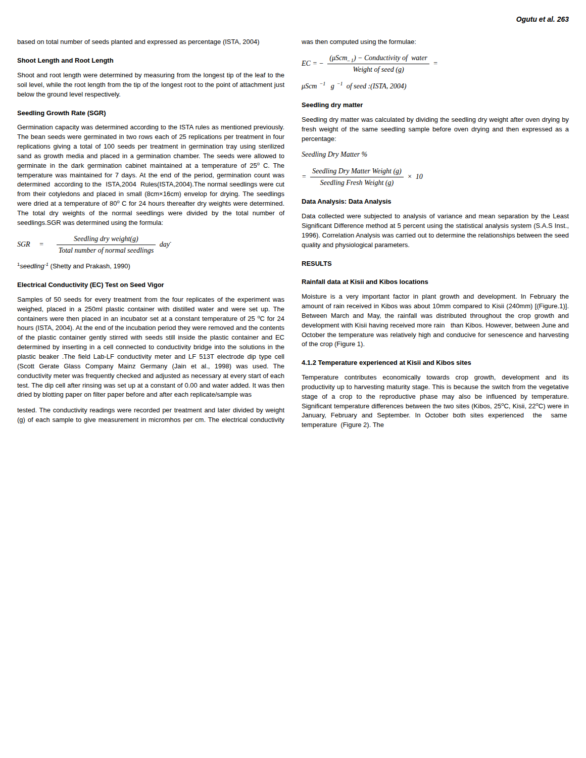Ogutu et al. 263
based on total number of seeds planted and expressed as percentage (ISTA, 2004)
Shoot Length and Root Length
Shoot and root length were determined by measuring from the longest tip of the leaf to the soil level, while the root length from the tip of the longest root to the point of attachment just below the ground level respectively.
Seedling Growth Rate (SGR)
Germination capacity was determined according to the ISTA rules as mentioned previously. The bean seeds were germinated in two rows each of 25 replications per treatment in four replications giving a total of 100 seeds per treatment in germination tray using sterilized sand as growth media and placed in a germination chamber. The seeds were allowed to germinate in the dark germination cabinet maintained at a temperature of 25o C. The temperature was maintained for 7 days. At the end of the period, germination count was determined according to the ISTA,2004 Rules(ISTA,2004).The normal seedlings were cut from their cotyledons and placed in small (8cm×16cm) envelop for drying. The seedlings were dried at a temperature of 80o C for 24 hours thereafter dry weights were determined. The total dry weights of the normal seedlings were divided by the total number of seedlings.SGR was determined using the formula:
SGR = Seedling dry weight(g) Total number of normal seedlings day-
1seedling-1 (Shetty and Prakash, 1990)
Electrical Conductivity (EC) Test on Seed Vigor
Samples of 50 seeds for every treatment from the four replicates of the experiment was weighed, placed in a 250ml plastic container with distilled water and were set up. The containers were then placed in an incubator set at a constant temperature of 25 oC for 24 hours (ISTA, 2004). At the end of the incubation period they were removed and the contents of the plastic container gently stirred with seeds still inside the plastic container and EC determined by inserting in a cell connected to conductivity bridge into the solutions in the plastic beaker .The field Lab-LF conductivity meter and LF 513T electrode dip type cell (Scott Gerate Glass Company Mainz Germany (Jain et al., 1998) was used. The conductivity meter was frequently checked and adjusted as necessary at every start of each test. The dip cell after rinsing was set up at a constant of 0.00 and water added. It was then dried by blotting paper on filter paper before and after each replicate/sample was
tested. The conductivity readings were recorded per treatment and later divided by weight (g) of each sample to give measurement in micromhos per cm. The electrical conductivity was then computed using the formulae:
EC = − (μScm– 1) − Conductivity of water Weight of seed (g) =
μScm −1 g −1 of seed :(ISTA, 2004)
Seedling dry matter
Seedling dry matter was calculated by dividing the seedling dry weight after oven drying by fresh weight of the same seedling sample before oven drying and then expressed as a percentage:
Seedling Dry Matter %
= Seedling Dry Matter Weight (g) Seedling Fresh Weight (g) × 10
Data Analysis: Data Analysis
Data collected were subjected to analysis of variance and mean separation by the Least Significant Difference method at 5 percent using the statistical analysis system (S.A.S Inst., 1996). Correlation Analysis was carried out to determine the relationships between the seed quality and physiological parameters.
RESULTS
Rainfall data at Kisii and Kibos locations
Moisture is a very important factor in plant growth and development. In February the amount of rain received in Kibos was about 10mm compared to Kisii (240mm) [(Figure.1)]. Between March and May, the rainfall was distributed throughout the crop growth and development with Kisii having received more rain than Kibos. However, between June and October the temperature was relatively high and conducive for senescence and harvesting of the crop (Figure 1).
4.1.2 Temperature experienced at Kisii and Kibos sites
Temperature contributes economically towards crop growth, development and its productivity up to harvesting maturity stage. This is because the switch from the vegetative stage of a crop to the reproductive phase may also be influenced by temperature. Significant temperature differences between the two sites (Kibos, 25oC, Kisii, 22oC) were in January, February and September. In October both sites experienced the same temperature (Figure 2). The